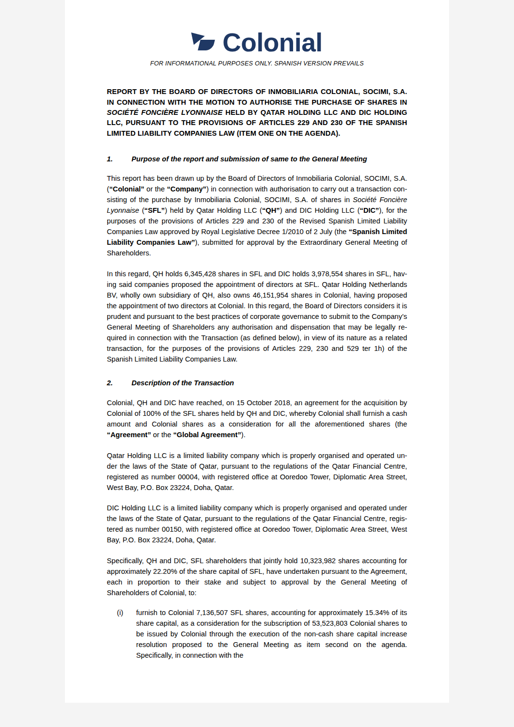Colonial
FOR INFORMATIONAL PURPOSES ONLY. SPANISH VERSION PREVAILS
REPORT BY THE BOARD OF DIRECTORS OF INMOBILIARIA COLONIAL, SOCIMI, S.A. IN CONNECTION WITH THE MOTION TO AUTHORISE THE PURCHASE OF SHARES IN SOCIÉTÉ FONCIÈRE LYONNAISE HELD BY QATAR HOLDING LLC AND DIC HOLDING LLC, PURSUANT TO THE PROVISIONS OF ARTICLES 229 AND 230 OF THE SPANISH LIMITED LIABILITY COMPANIES LAW (ITEM ONE ON THE AGENDA).
1. Purpose of the report and submission of same to the General Meeting
This report has been drawn up by the Board of Directors of Inmobiliaria Colonial, SOCIMI, S.A. (“Colonial” or the “Company”) in connection with authorisation to carry out a transaction consisting of the purchase by Inmobiliaria Colonial, SOCIMI, S.A. of shares in Société Foncière Lyonnaise (“SFL”) held by Qatar Holding LLC (“QH”) and DIC Holding LLC (“DIC”), for the purposes of the provisions of Articles 229 and 230 of the Revised Spanish Limited Liability Companies Law approved by Royal Legislative Decree 1/2010 of 2 July (the “Spanish Limited Liability Companies Law”), submitted for approval by the Extraordinary General Meeting of Shareholders.
In this regard, QH holds 6,345,428 shares in SFL and DIC holds 3,978,554 shares in SFL, having said companies proposed the appointment of directors at SFL. Qatar Holding Netherlands BV, wholly own subsidiary of QH, also owns 46,151,954 shares in Colonial, having proposed the appointment of two directors at Colonial. In this regard, the Board of Directors considers it is prudent and pursuant to the best practices of corporate governance to submit to the Company’s General Meeting of Shareholders any authorisation and dispensation that may be legally required in connection with the Transaction (as defined below), in view of its nature as a related transaction, for the purposes of the provisions of Articles 229, 230 and 529 ter 1h) of the Spanish Limited Liability Companies Law.
2. Description of the Transaction
Colonial, QH and DIC have reached, on 15 October 2018, an agreement for the acquisition by Colonial of 100% of the SFL shares held by QH and DIC, whereby Colonial shall furnish a cash amount and Colonial shares as a consideration for all the aforementioned shares (the “Agreement” or the “Global Agreement”).
Qatar Holding LLC is a limited liability company which is properly organised and operated under the laws of the State of Qatar, pursuant to the regulations of the Qatar Financial Centre, registered as number 00004, with registered office at Ooredoo Tower, Diplomatic Area Street, West Bay, P.O. Box 23224, Doha, Qatar.
DIC Holding LLC is a limited liability company which is properly organised and operated under the laws of the State of Qatar, pursuant to the regulations of the Qatar Financial Centre, registered as number 00150, with registered office at Ooredoo Tower, Diplomatic Area Street, West Bay, P.O. Box 23224, Doha, Qatar.
Specifically, QH and DIC, SFL shareholders that jointly hold 10,323,982 shares accounting for approximately 22.20% of the share capital of SFL, have undertaken pursuant to the Agreement, each in proportion to their stake and subject to approval by the General Meeting of Shareholders of Colonial, to:
(i) furnish to Colonial 7,136,507 SFL shares, accounting for approximately 15.34% of its share capital, as a consideration for the subscription of 53,523,803 Colonial shares to be issued by Colonial through the execution of the non-cash share capital increase resolution proposed to the General Meeting as item second on the agenda. Specifically, in connection with the